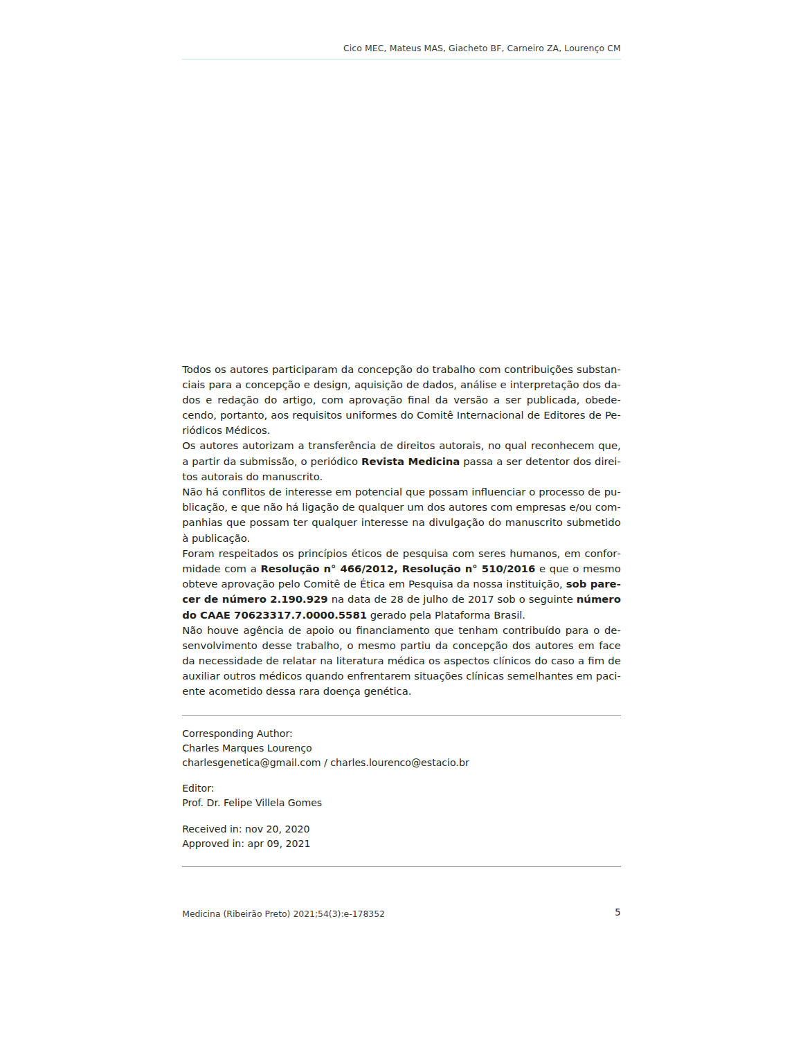Cico MEC, Mateus MAS, Giacheto BF, Carneiro ZA, Lourenço CM
Todos os autores participaram da concepção do trabalho com contribuições substanciais para a concepção e design, aquisição de dados, análise e interpretação dos dados e redação do artigo, com aprovação final da versão a ser publicada, obedecendo, portanto, aos requisitos uniformes do Comitê Internacional de Editores de Periódicos Médicos.
Os autores autorizam a transferência de direitos autorais, no qual reconhecem que, a partir da submissão, o periódico Revista Medicina passa a ser detentor dos direitos autorais do manuscrito.
Não há conflitos de interesse em potencial que possam influenciar o processo de publicação, e que não há ligação de qualquer um dos autores com empresas e/ou companhias que possam ter qualquer interesse na divulgação do manuscrito submetido à publicação.
Foram respeitados os princípios éticos de pesquisa com seres humanos, em conformidade com a Resolução n° 466/2012, Resolução n° 510/2016 e que o mesmo obteve aprovação pelo Comitê de Ética em Pesquisa da nossa instituição, sob parecer de número 2.190.929 na data de 28 de julho de 2017 sob o seguinte número do CAAE 70623317.7.0000.5581 gerado pela Plataforma Brasil.
Não houve agência de apoio ou financiamento que tenham contribuído para o desenvolvimento desse trabalho, o mesmo partiu da concepção dos autores em face da necessidade de relatar na literatura médica os aspectos clínicos do caso a fim de auxiliar outros médicos quando enfrentarem situações clínicas semelhantes em paciente acometido dessa rara doença genética.
Corresponding Author:
Charles Marques Lourenço
charlesgenetica@gmail.com / charles.lourenco@estacio.br
Editor:
Prof. Dr. Felipe Villela Gomes
Received in: nov 20, 2020
Approved in: apr 09, 2021
Medicina (Ribeirão Preto) 2021;54(3):e-178352
5